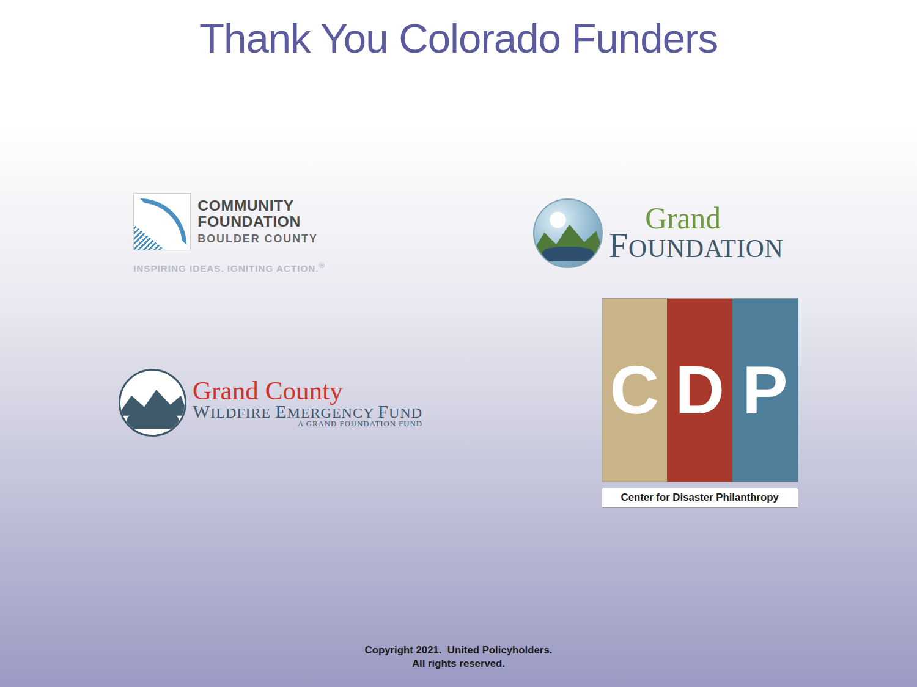Thank You Colorado Funders
COMMUNITY
FOUNDATION
BOULDER COUNTY
INSPIRING IDEAS. IGNITING ACTION.®
Grand FOUNDATION
Grand County WILDFIRE EMERGENCY FUND A GRAND FOUNDATION FUND
C
D
P
Center for Disaster Philanthropy
Copyright 2021. United Policyholders.
All rights reserved.